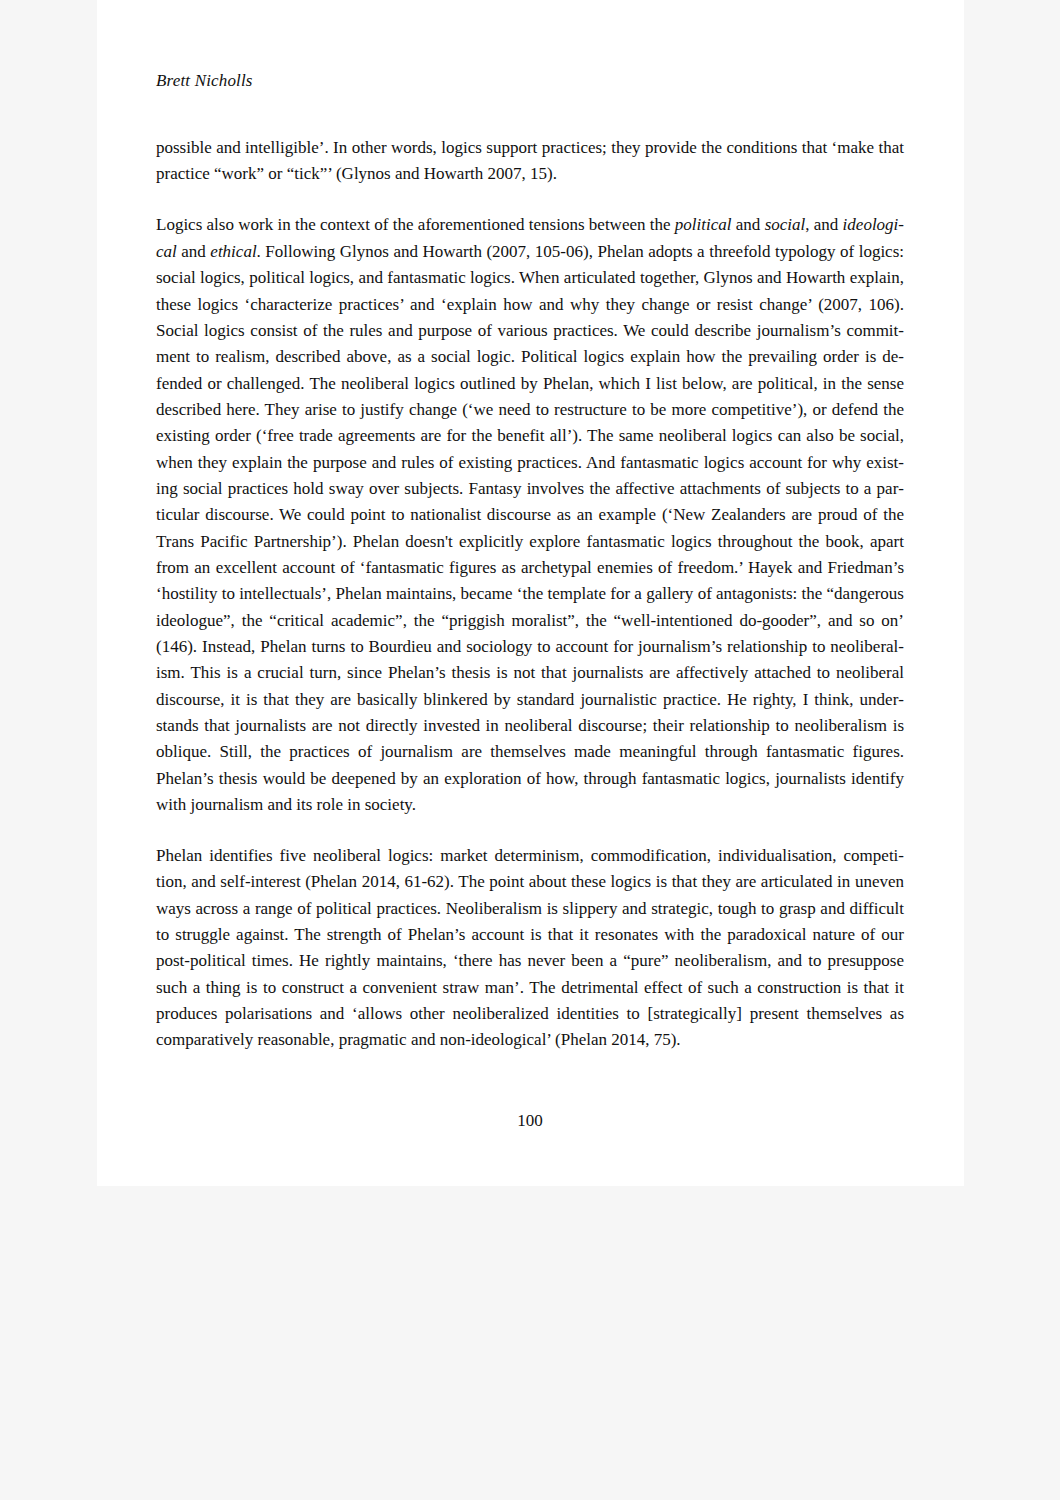Brett Nicholls
possible and intelligible’. In other words, logics support practices; they provide the conditions that ‘make that practice “work” or “tick”’ (Glynos and Howarth 2007, 15).
Logics also work in the context of the aforementioned tensions between the political and social, and ideological and ethical. Following Glynos and Howarth (2007, 105-06), Phelan adopts a threefold typology of logics: social logics, political logics, and fantasmatic logics. When articulated together, Glynos and Howarth explain, these logics ‘characterize practices’ and ‘explain how and why they change or resist change’ (2007, 106). Social logics consist of the rules and purpose of various practices. We could describe journalism’s commitment to realism, described above, as a social logic. Political logics explain how the prevailing order is defended or challenged. The neoliberal logics outlined by Phelan, which I list below, are political, in the sense described here. They arise to justify change (‘we need to restructure to be more competitive’), or defend the existing order (‘free trade agreements are for the benefit all’). The same neoliberal logics can also be social, when they explain the purpose and rules of existing practices. And fantasmatic logics account for why existing social practices hold sway over subjects. Fantasy involves the affective attachments of subjects to a particular discourse. We could point to nationalist discourse as an example (‘New Zealanders are proud of the Trans Pacific Partnership’). Phelan doesn't explicitly explore fantasmatic logics throughout the book, apart from an excellent account of ‘fantasmatic figures as archetypal enemies of freedom.’ Hayek and Friedman’s ‘hostility to intellectuals’, Phelan maintains, became ‘the template for a gallery of antagonists: the “dangerous ideologue”, the “critical academic”, the “priggish moralist”, the “well-intentioned do-gooder”, and so on’ (146). Instead, Phelan turns to Bourdieu and sociology to account for journalism’s relationship to neoliberalism. This is a crucial turn, since Phelan’s thesis is not that journalists are affectively attached to neoliberal discourse, it is that they are basically blinkered by standard journalistic practice. He righty, I think, understands that journalists are not directly invested in neoliberal discourse; their relationship to neoliberalism is oblique. Still, the practices of journalism are themselves made meaningful through fantasmatic figures. Phelan’s thesis would be deepened by an exploration of how, through fantasmatic logics, journalists identify with journalism and its role in society.
Phelan identifies five neoliberal logics: market determinism, commodification, individualisation, competition, and self-interest (Phelan 2014, 61-62). The point about these logics is that they are articulated in uneven ways across a range of political practices. Neoliberalism is slippery and strategic, tough to grasp and difficult to struggle against. The strength of Phelan’s account is that it resonates with the paradoxical nature of our post-political times. He rightly maintains, ‘there has never been a “pure” neoliberalism, and to presuppose such a thing is to construct a convenient straw man’. The detrimental effect of such a construction is that it produces polarisations and ‘allows other neoliberalized identities to [strategically] present themselves as comparatively reasonable, pragmatic and non-ideological’ (Phelan 2014, 75).
100